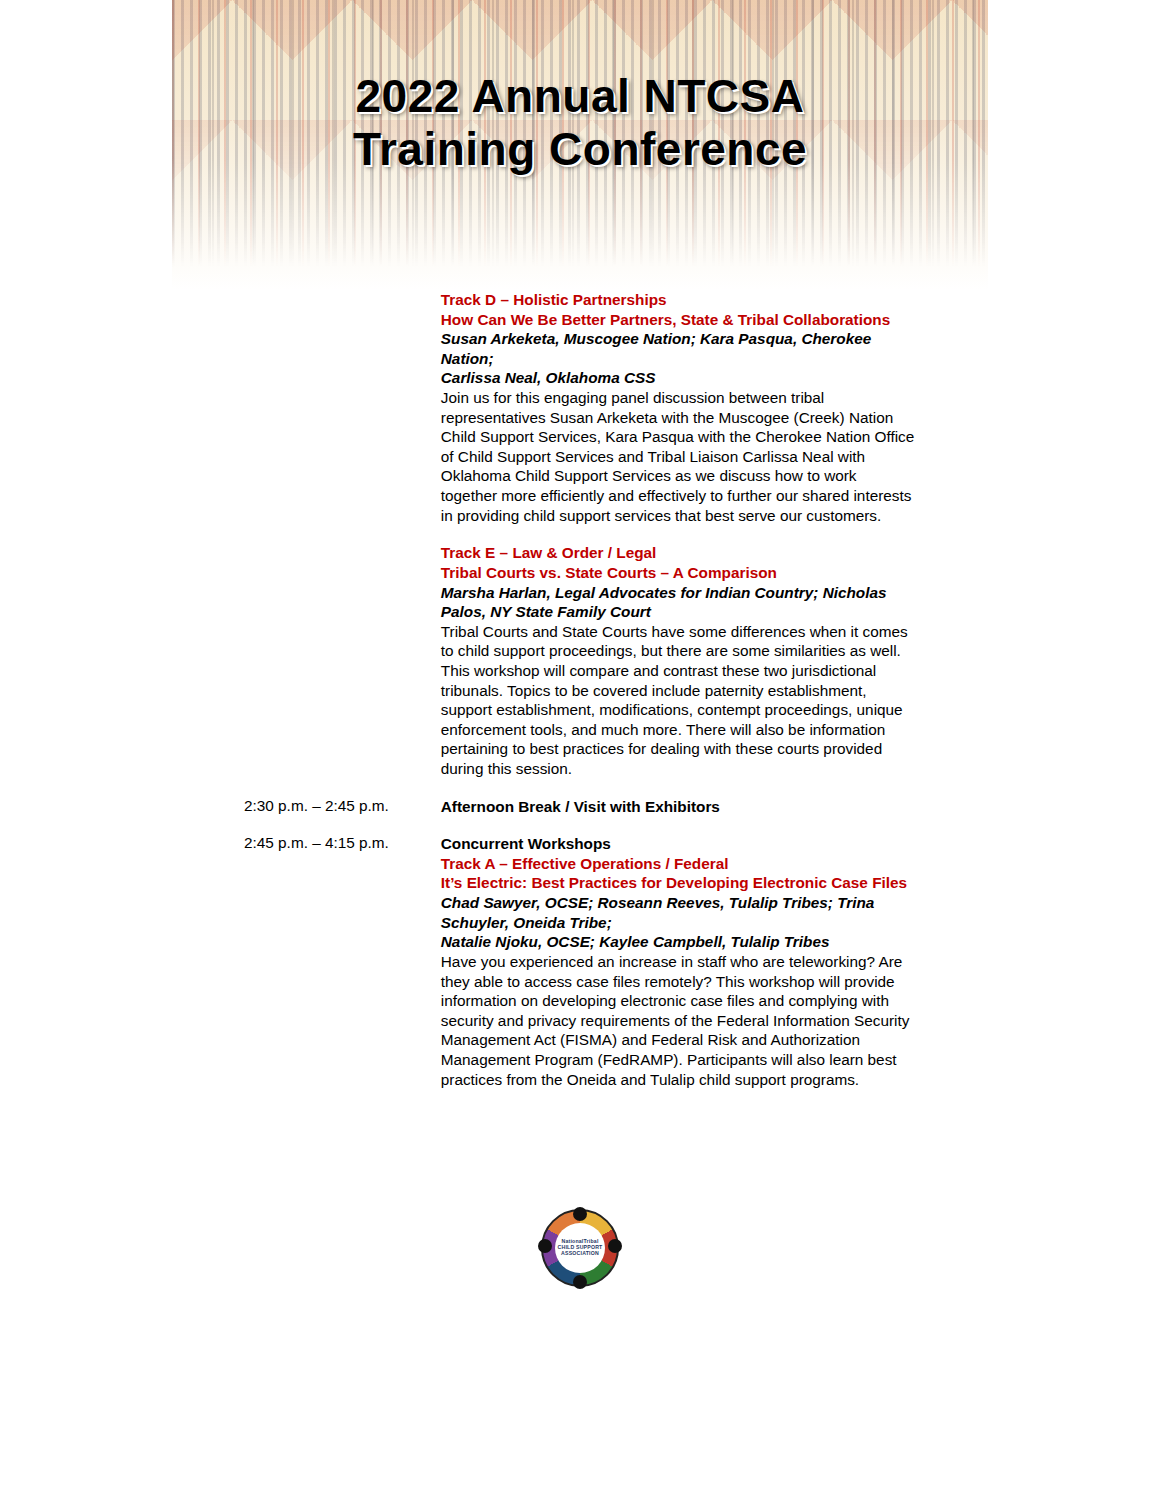2022 Annual NTCSA
Training Conference
Track D – Holistic Partnerships
How Can We Be Better Partners, State & Tribal Collaborations
Susan Arkeketa, Muscogee Nation; Kara Pasqua, Cherokee Nation;
Carlissa Neal, Oklahoma CSS
Join us for this engaging panel discussion between tribal representatives Susan Arkeketa with the Muscogee (Creek) Nation Child Support Services, Kara Pasqua with the Cherokee Nation Office of Child Support Services and Tribal Liaison Carlissa Neal with Oklahoma Child Support Services as we discuss how to work together more efficiently and effectively to further our shared interests in providing child support services that best serve our customers.
Track E – Law & Order / Legal
Tribal Courts vs. State Courts – A Comparison
Marsha Harlan, Legal Advocates for Indian Country; Nicholas Palos, NY State Family Court
Tribal Courts and State Courts have some differences when it comes to child support proceedings, but there are some similarities as well. This workshop will compare and contrast these two jurisdictional tribunals. Topics to be covered include paternity establishment, support establishment, modifications, contempt proceedings, unique enforcement tools, and much more. There will also be information pertaining to best practices for dealing with these courts provided during this session.
2:30 p.m. – 2:45 p.m.
Afternoon Break / Visit with Exhibitors
2:45 p.m. – 4:15 p.m.
Concurrent Workshops
Track A – Effective Operations / Federal
It’s Electric: Best Practices for Developing Electronic Case Files
Chad Sawyer, OCSE; Roseann Reeves, Tulalip Tribes; Trina Schuyler, Oneida Tribe;
Natalie Njoku, OCSE; Kaylee Campbell, Tulalip Tribes
Have you experienced an increase in staff who are teleworking? Are they able to access case files remotely? This workshop will provide information on developing electronic case files and complying with security and privacy requirements of the Federal Information Security Management Act (FISMA) and Federal Risk and Authorization Management Program (FedRAMP). Participants will also learn best practices from the Oneida and Tulalip child support programs.
NationalTribal
CHILD SUPPORT
ASSOCIATION